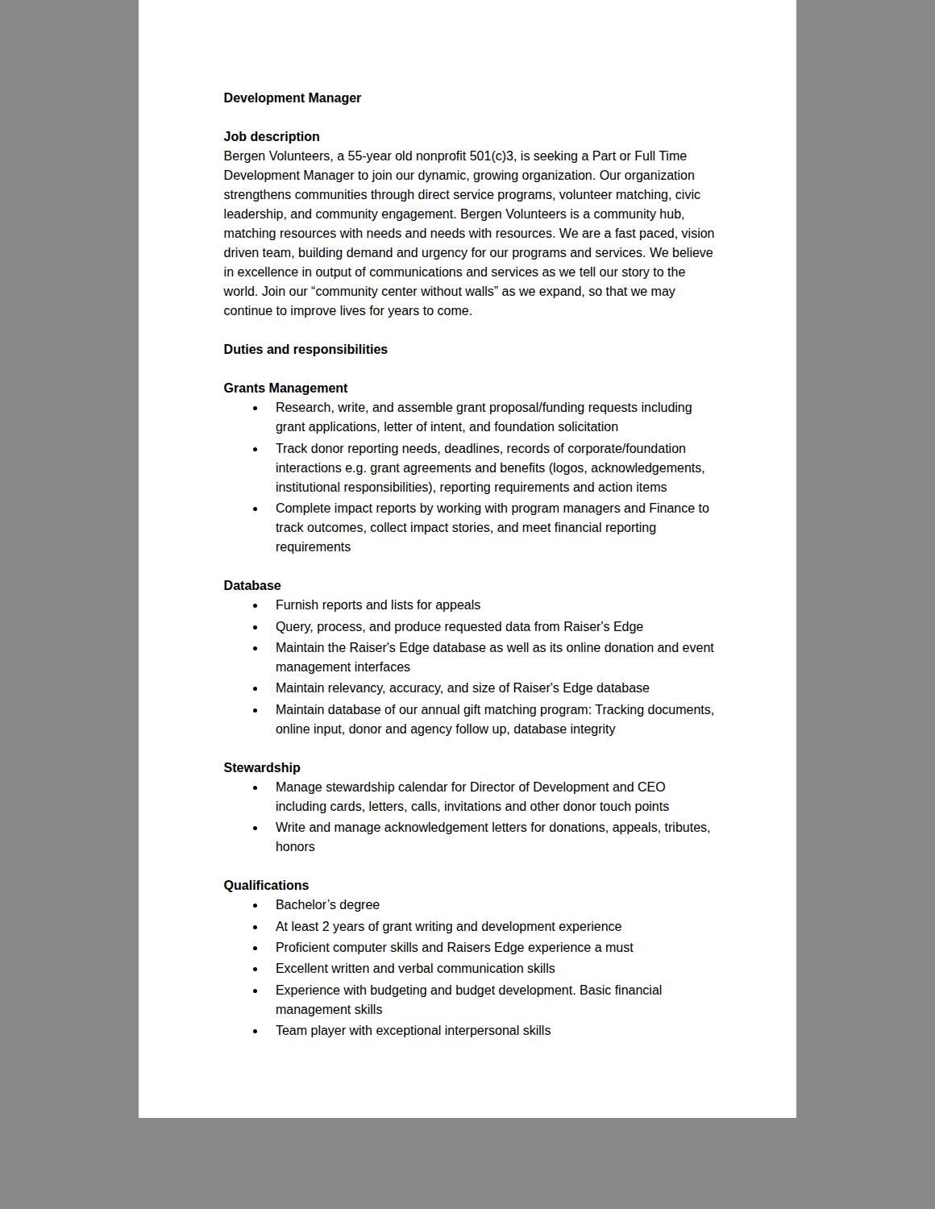Development Manager
Job description
Bergen Volunteers, a 55-year old nonprofit 501(c)3, is seeking a Part or Full Time Development Manager to join our dynamic, growing organization. Our organization strengthens communities through direct service programs, volunteer matching, civic leadership, and community engagement. Bergen Volunteers is a community hub, matching resources with needs and needs with resources. We are a fast paced, vision driven team, building demand and urgency for our programs and services. We believe in excellence in output of communications and services as we tell our story to the world. Join our “community center without walls” as we expand, so that we may continue to improve lives for years to come.
Duties and responsibilities
Grants Management
Research, write, and assemble grant proposal/funding requests including grant applications, letter of intent, and foundation solicitation
Track donor reporting needs, deadlines, records of corporate/foundation interactions e.g. grant agreements and benefits (logos, acknowledgements, institutional responsibilities), reporting requirements and action items
Complete impact reports by working with program managers and Finance to track outcomes, collect impact stories, and meet financial reporting requirements
Database
Furnish reports and lists for appeals
Query, process, and produce requested data from Raiser's Edge
Maintain the Raiser's Edge database as well as its online donation and event management interfaces
Maintain relevancy, accuracy, and size of Raiser's Edge database
Maintain database of our annual gift matching program: Tracking documents, online input, donor and agency follow up, database integrity
Stewardship
Manage stewardship calendar for Director of Development and CEO including cards, letters, calls, invitations and other donor touch points
Write and manage acknowledgement letters for donations, appeals, tributes, honors
Qualifications
Bachelor’s degree
At least 2 years of grant writing and development experience
Proficient computer skills and Raisers Edge experience a must
Excellent written and verbal communication skills
Experience with budgeting and budget development. Basic financial management skills
Team player with exceptional interpersonal skills